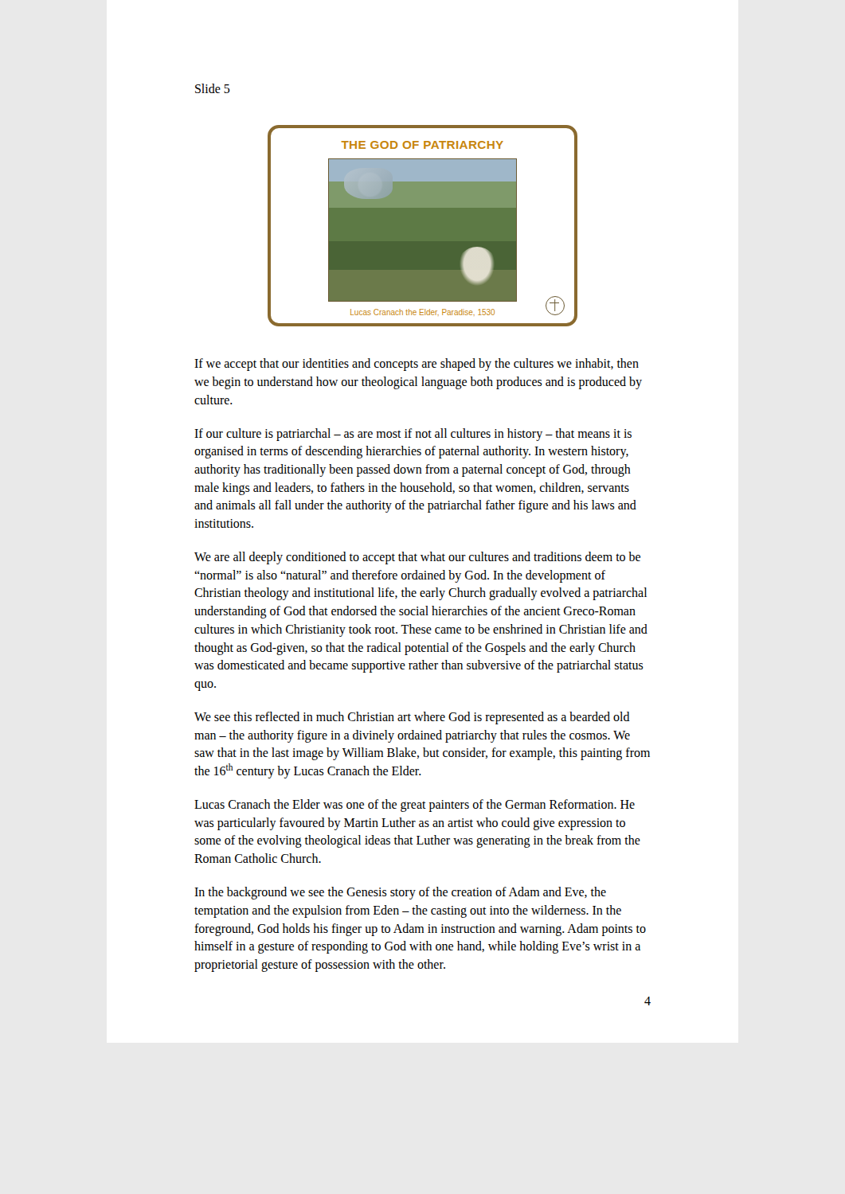Slide 5
THE GOD OF PATRIARCHY
Lucas Cranach the Elder, Paradise, 1530
If we accept that our identities and concepts are shaped by the cultures we inhabit, then we begin to understand how our theological language both produces and is produced by culture.
If our culture is patriarchal – as are most if not all cultures in history – that means it is organised in terms of descending hierarchies of paternal authority. In western history, authority has traditionally been passed down from a paternal concept of God, through male kings and leaders, to fathers in the household, so that women, children, servants and animals all fall under the authority of the patriarchal father figure and his laws and institutions.
We are all deeply conditioned to accept that what our cultures and traditions deem to be “normal” is also “natural” and therefore ordained by God. In the development of Christian theology and institutional life, the early Church gradually evolved a patriarchal understanding of God that endorsed the social hierarchies of the ancient Greco-Roman cultures in which Christianity took root. These came to be enshrined in Christian life and thought as God-given, so that the radical potential of the Gospels and the early Church was domesticated and became supportive rather than subversive of the patriarchal status quo.
We see this reflected in much Christian art where God is represented as a bearded old man – the authority figure in a divinely ordained patriarchy that rules the cosmos. We saw that in the last image by William Blake, but consider, for example, this painting from the 16th century by Lucas Cranach the Elder.
Lucas Cranach the Elder was one of the great painters of the German Reformation. He was particularly favoured by Martin Luther as an artist who could give expression to some of the evolving theological ideas that Luther was generating in the break from the Roman Catholic Church.
In the background we see the Genesis story of the creation of Adam and Eve, the temptation and the expulsion from Eden – the casting out into the wilderness. In the foreground, God holds his finger up to Adam in instruction and warning. Adam points to himself in a gesture of responding to God with one hand, while holding Eve’s wrist in a proprietorial gesture of possession with the other.
4